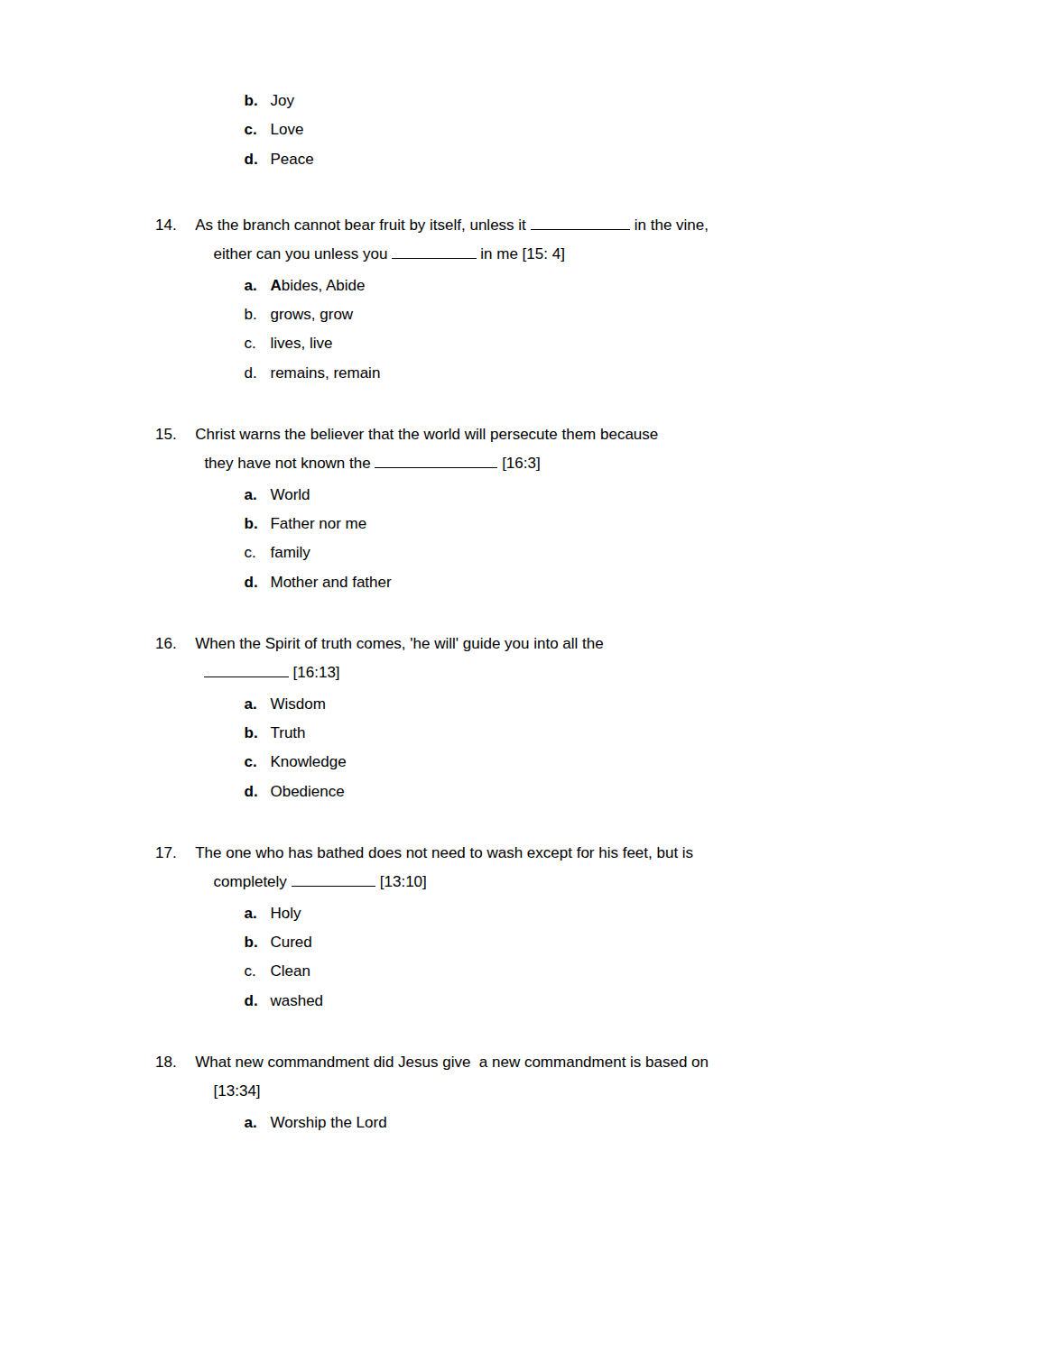b. Joy
c. Love
d. Peace
14. As the branch cannot bear fruit by itself, unless it in the vine, either can you unless you in me [15: 4]
a. Abides, Abide
b. grows, grow
c. lives, live
d. remains, remain
15. Christ warns the believer that the world will persecute them because they have not known the [16:3]
a. World
b. Father nor me
c. family
d. Mother and father
16. When the Spirit of truth comes, 'he will' guide you into all the [16:13]
a. Wisdom
b. Truth
c. Knowledge
d. Obedience
17. The one who has bathed does not need to wash except for his feet, but is completely [13:10]
a. Holy
b. Cured
c. Clean
d. washed
18. What new commandment did Jesus give a new commandment is based on [13:34]
a. Worship the Lord